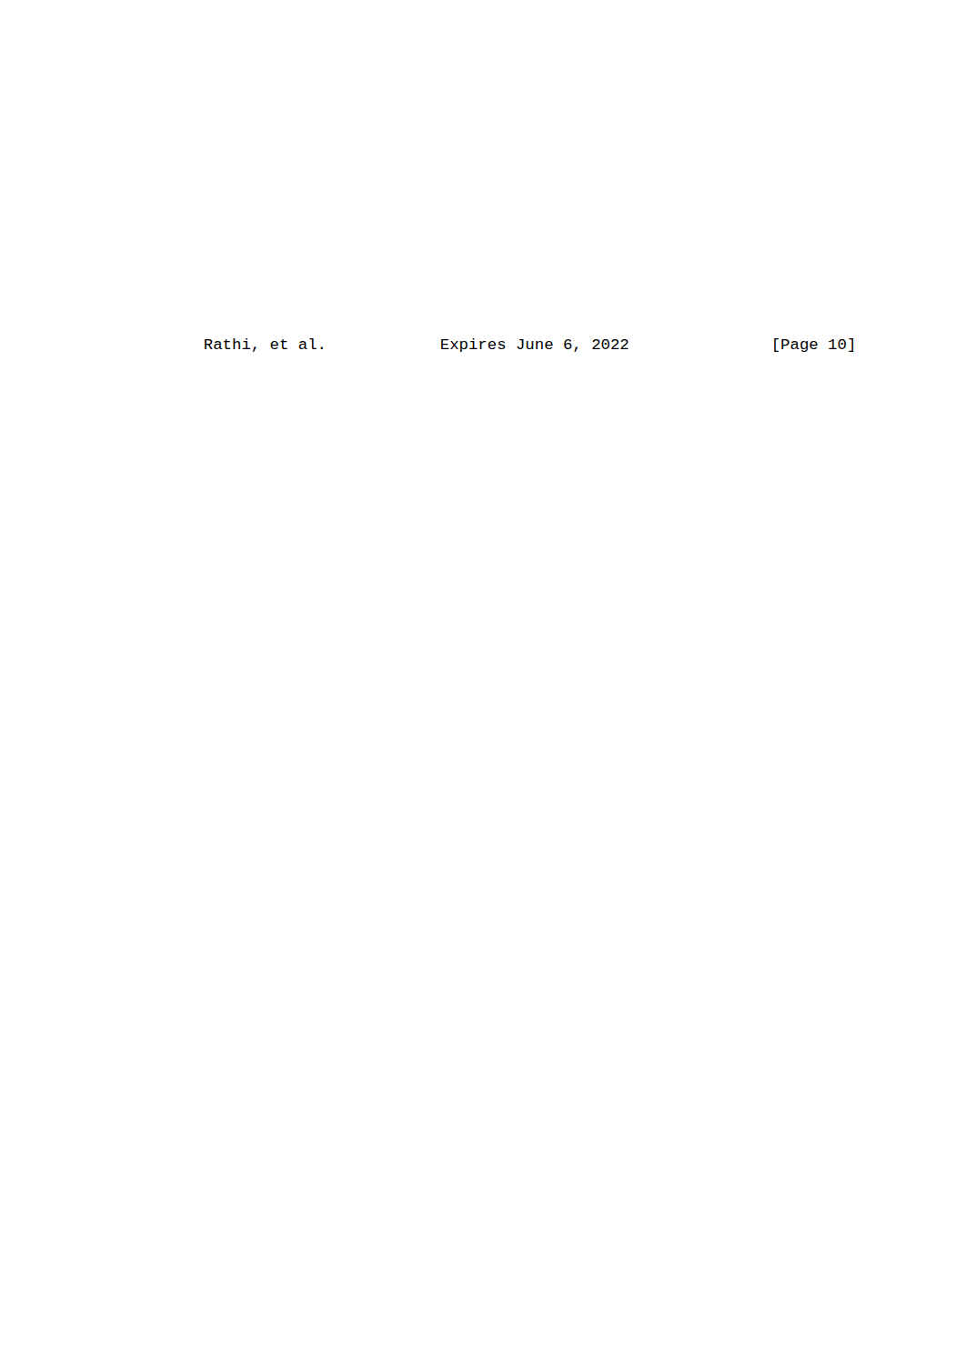Rathi, et al. Expires June 6, 2022 [Page 10]